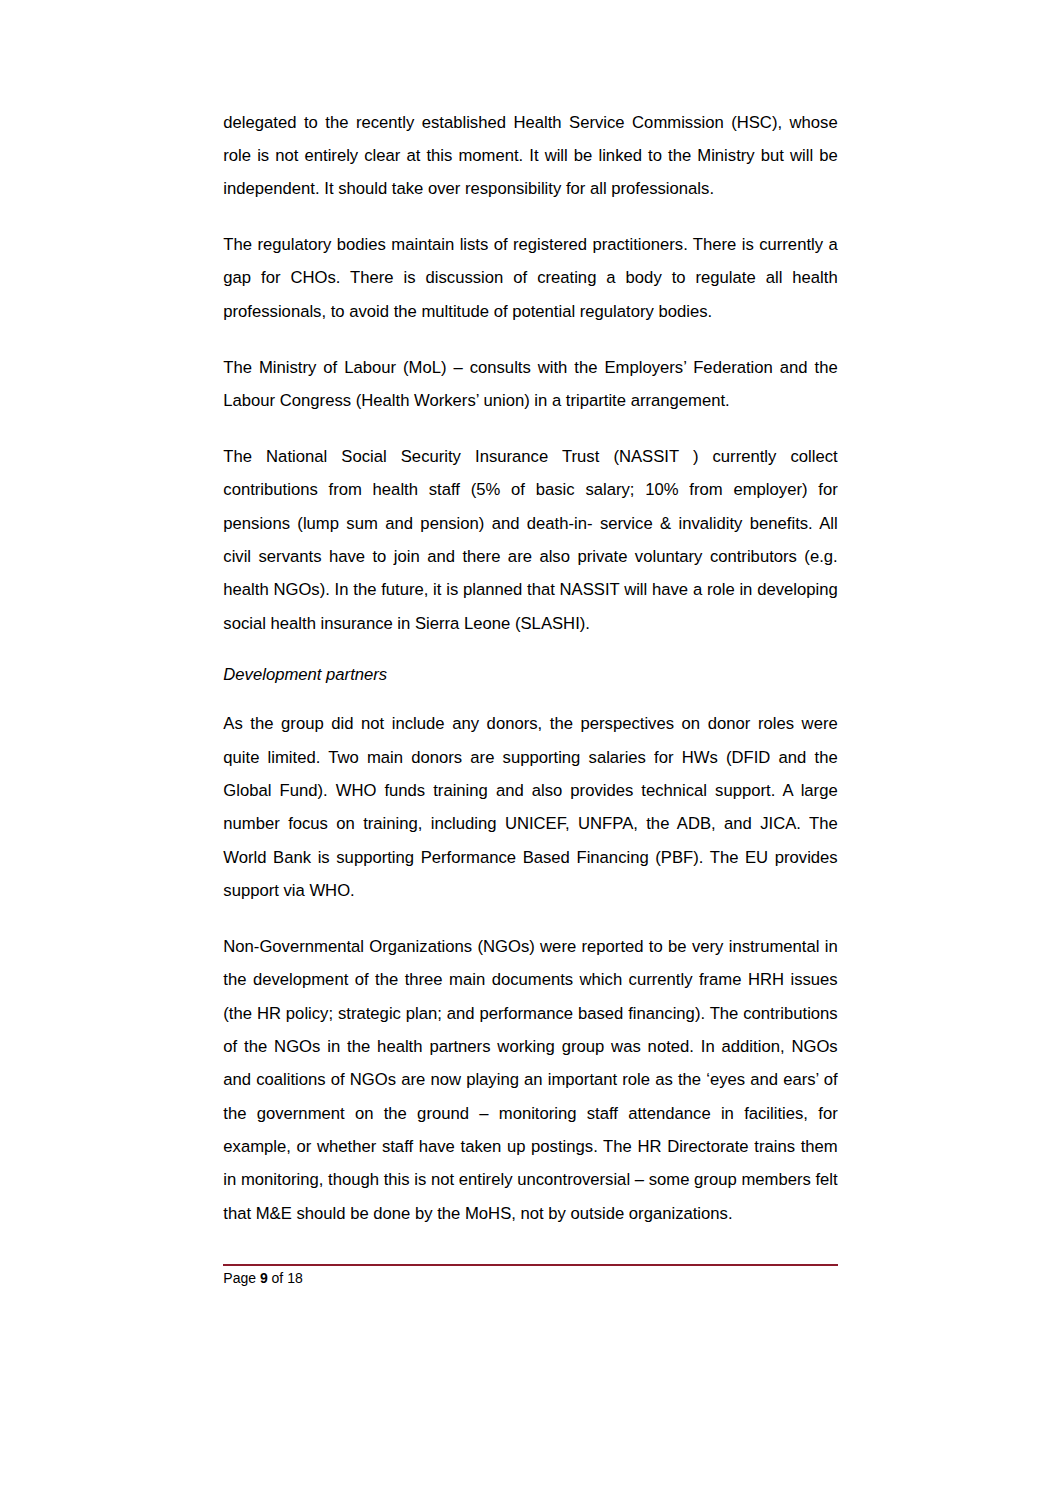delegated to the recently established Health Service Commission (HSC), whose role is not entirely clear at this moment. It will be linked to the Ministry but will be independent. It should take over responsibility for all professionals.
The regulatory bodies maintain lists of registered practitioners. There is currently a gap for CHOs. There is discussion of creating a body to regulate all health professionals, to avoid the multitude of potential regulatory bodies.
The Ministry of Labour (MoL) – consults with the Employers’ Federation and the Labour Congress (Health Workers’ union) in a tripartite arrangement.
The National Social Security Insurance Trust (NASSIT ) currently collect contributions from health staff (5% of basic salary; 10% from employer) for pensions (lump sum and pension) and death-in- service & invalidity benefits. All civil servants have to join and there are also private voluntary contributors (e.g. health NGOs). In the future, it is planned that NASSIT will have a role in developing social health insurance in Sierra Leone (SLASHI).
Development partners
As the group did not include any donors, the perspectives on donor roles were quite limited. Two main donors are supporting salaries for HWs (DFID and the Global Fund). WHO funds training and also provides technical support. A large number focus on training, including UNICEF, UNFPA, the ADB, and JICA. The World Bank is supporting Performance Based Financing (PBF). The EU provides support via WHO.
Non-Governmental Organizations (NGOs) were reported to be very instrumental in the development of the three main documents which currently frame HRH issues (the HR policy; strategic plan; and performance based financing). The contributions of the NGOs in the health partners working group was noted. In addition, NGOs and coalitions of NGOs are now playing an important role as the ‘eyes and ears’ of the government on the ground – monitoring staff attendance in facilities, for example, or whether staff have taken up postings. The HR Directorate trains them in monitoring, though this is not entirely uncontroversial – some group members felt that M&E should be done by the MoHS, not by outside organizations.
Page 9 of 18